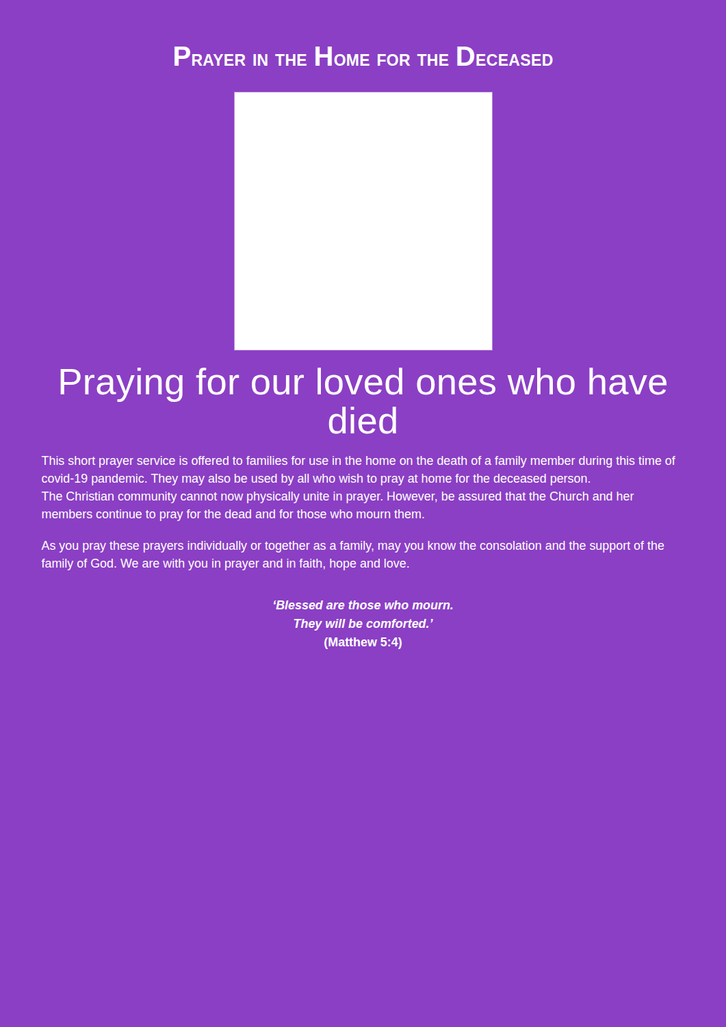Prayer in the Home for the Deceased
Praying for our loved ones who have died
This short prayer service is offered to families for use in the home on the death of a family member during this time of covid-19 pandemic. They may also be used by all who wish to pray at home for the deceased person.
The Christian community cannot now physically unite in prayer. However, be assured that the Church and her members continue to pray for the dead and for those who mourn them.
As you pray these prayers individually or together as a family, may you know the consolation and the support of the family of God. We are with you in prayer and in faith, hope and love.
‘Blessed are those who mourn.
They will be comforted.’
(Matthew 5:4)